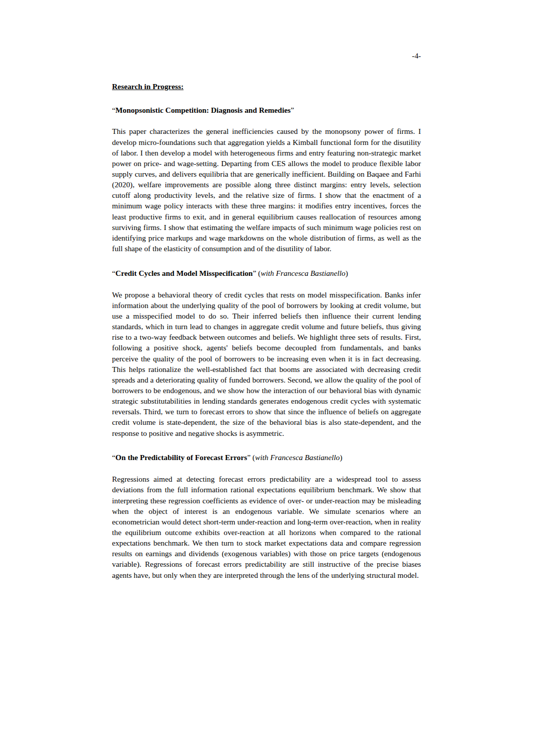-4-
Research in Progress:
“Monopsonistic Competition: Diagnosis and Remedies”
This paper characterizes the general inefficiencies caused by the monopsony power of firms. I develop micro-foundations such that aggregation yields a Kimball functional form for the disutility of labor. I then develop a model with heterogeneous firms and entry featuring non-strategic market power on price- and wage-setting. Departing from CES allows the model to produce flexible labor supply curves, and delivers equilibria that are generically inefficient. Building on Baqaee and Farhi (2020), welfare improvements are possible along three distinct margins: entry levels, selection cutoff along productivity levels, and the relative size of firms. I show that the enactment of a minimum wage policy interacts with these three margins: it modifies entry incentives, forces the least productive firms to exit, and in general equilibrium causes reallocation of resources among surviving firms. I show that estimating the welfare impacts of such minimum wage policies rest on identifying price markups and wage markdowns on the whole distribution of firms, as well as the full shape of the elasticity of consumption and of the disutility of labor.
“Credit Cycles and Model Misspecification” (with Francesca Bastianello)
We propose a behavioral theory of credit cycles that rests on model misspecification. Banks infer information about the underlying quality of the pool of borrowers by looking at credit volume, but use a misspecified model to do so. Their inferred beliefs then influence their current lending standards, which in turn lead to changes in aggregate credit volume and future beliefs, thus giving rise to a two-way feedback between outcomes and beliefs. We highlight three sets of results. First, following a positive shock, agents' beliefs become decoupled from fundamentals, and banks perceive the quality of the pool of borrowers to be increasing even when it is in fact decreasing. This helps rationalize the well-established fact that booms are associated with decreasing credit spreads and a deteriorating quality of funded borrowers. Second, we allow the quality of the pool of borrowers to be endogenous, and we show how the interaction of our behavioral bias with dynamic strategic substitutabilities in lending standards generates endogenous credit cycles with systematic reversals. Third, we turn to forecast errors to show that since the influence of beliefs on aggregate credit volume is state-dependent, the size of the behavioral bias is also state-dependent, and the response to positive and negative shocks is asymmetric.
“On the Predictability of Forecast Errors” (with Francesca Bastianello)
Regressions aimed at detecting forecast errors predictability are a widespread tool to assess deviations from the full information rational expectations equilibrium benchmark. We show that interpreting these regression coefficients as evidence of over- or under-reaction may be misleading when the object of interest is an endogenous variable. We simulate scenarios where an econometrician would detect short-term under-reaction and long-term over-reaction, when in reality the equilibrium outcome exhibits over-reaction at all horizons when compared to the rational expectations benchmark. We then turn to stock market expectations data and compare regression results on earnings and dividends (exogenous variables) with those on price targets (endogenous variable). Regressions of forecast errors predictability are still instructive of the precise biases agents have, but only when they are interpreted through the lens of the underlying structural model.